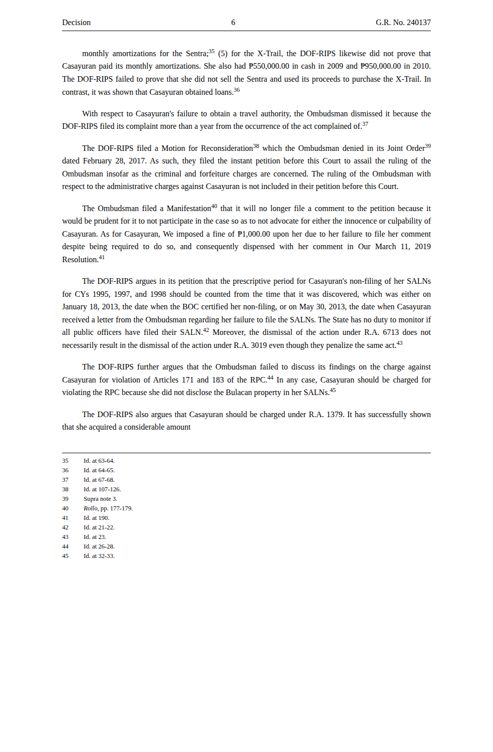Decision 6 G.R. No. 240137
monthly amortizations for the Sentra;35 (5) for the X-Trail, the DOF-RIPS likewise did not prove that Casayuran paid its monthly amortizations. She also had ₱550,000.00 in cash in 2009 and ₱950,000.00 in 2010. The DOF-RIPS failed to prove that she did not sell the Sentra and used its proceeds to purchase the X-Trail. In contrast, it was shown that Casayuran obtained loans.36
With respect to Casayuran's failure to obtain a travel authority, the Ombudsman dismissed it because the DOF-RIPS filed its complaint more than a year from the occurrence of the act complained of.37
The DOF-RIPS filed a Motion for Reconsideration38 which the Ombudsman denied in its Joint Order39 dated February 28, 2017. As such, they filed the instant petition before this Court to assail the ruling of the Ombudsman insofar as the criminal and forfeiture charges are concerned. The ruling of the Ombudsman with respect to the administrative charges against Casayuran is not included in their petition before this Court.
The Ombudsman filed a Manifestation40 that it will no longer file a comment to the petition because it would be prudent for it to not participate in the case so as to not advocate for either the innocence or culpability of Casayuran. As for Casayuran, We imposed a fine of ₱1,000.00 upon her due to her failure to file her comment despite being required to do so, and consequently dispensed with her comment in Our March 11, 2019 Resolution.41
The DOF-RIPS argues in its petition that the prescriptive period for Casayuran's non-filing of her SALNs for CYs 1995, 1997, and 1998 should be counted from the time that it was discovered, which was either on January 18, 2013, the date when the BOC certified her non-filing, or on May 30, 2013, the date when Casayuran received a letter from the Ombudsman regarding her failure to file the SALNs. The State has no duty to monitor if all public officers have filed their SALN.42 Moreover, the dismissal of the action under R.A. 6713 does not necessarily result in the dismissal of the action under R.A. 3019 even though they penalize the same act.43
The DOF-RIPS further argues that the Ombudsman failed to discuss its findings on the charge against Casayuran for violation of Articles 171 and 183 of the RPC.44 In any case, Casayuran should be charged for violating the RPC because she did not disclose the Bulacan property in her SALNs.45
The DOF-RIPS also argues that Casayuran should be charged under R.A. 1379. It has successfully shown that she acquired a considerable amount
35 Id. at 63-64.
36 Id. at 64-65.
37 Id. at 67-68.
38 Id. at 107-126.
39 Supra note 3.
40 Rollo, pp. 177-179.
41 Id. at 190.
42 Id. at 21-22.
43 Id. at 23.
44 Id. at 26-28.
45 Id. at 32-33.